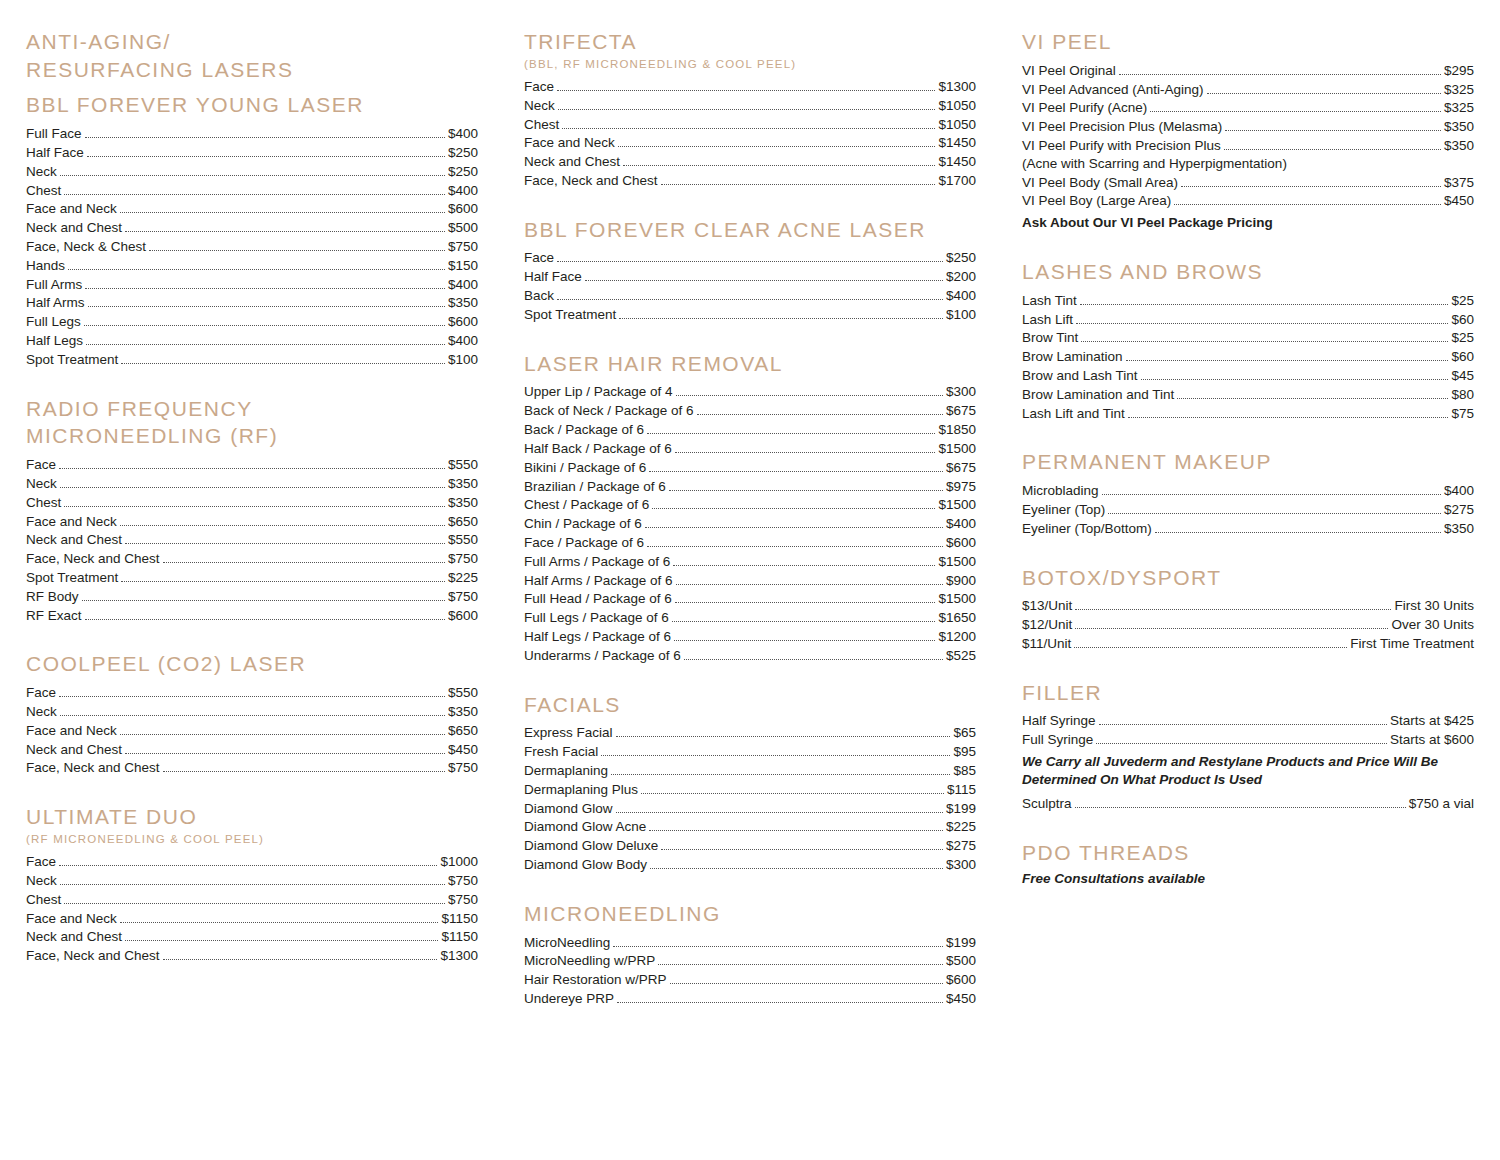Anti-Aging/
Resurfacing Lasers
BBL Forever Young Laser
Full Face $400
Half Face $250
Neck $250
Chest $400
Face and Neck $600
Neck and Chest $500
Face, Neck & Chest $750
Hands $150
Full Arms $400
Half Arms $350
Full Legs $600
Half Legs $400
Spot Treatment $100
Radio Frequency
Microneedling (RF)
Face $550
Neck $350
Chest $350
Face and Neck $650
Neck and Chest $550
Face, Neck and Chest $750
Spot Treatment $225
RF Body $750
RF Exact $600
CoolPeel (CO2) Laser
Face $550
Neck $350
Face and Neck $650
Neck and Chest $450
Face, Neck and Chest $750
Ultimate Duo(RF Microneedling & Cool Peel)
Face $1000
Neck $750
Chest $750
Face and Neck $1150
Neck and Chest $1150
Face, Neck and Chest $1300
Trifecta(BBL, RF Microneedling & Cool Peel)
Face $1300
Neck $1050
Chest $1050
Face and Neck $1450
Neck and Chest $1450
Face, Neck and Chest $1700
BBL Forever Clear Acne Laser
Face $250
Half Face $200
Back $400
Spot Treatment $100
Laser Hair Removal
Upper Lip / Package of 4 $300
Back of Neck / Package of 6 $675
Back / Package of 6 $1850
Half Back / Package of 6 $1500
Bikini / Package of 6 $675
Brazilian / Package of 6 $975
Chest / Package of 6 $1500
Chin / Package of 6 $400
Face / Package of 6 $600
Full Arms / Package of 6 $1500
Half Arms / Package of 6 $900
Full Head / Package of 6 $1500
Full Legs / Package of 6 $1650
Half Legs / Package of 6 $1200
Underarms / Package of 6 $525
Facials
Express Facial $65
Fresh Facial $95
Dermaplaning $85
Dermaplaning Plus $115
Diamond Glow $199
Diamond Glow Acne $225
Diamond Glow Deluxe $275
Diamond Glow Body $300
Microneedling
MicroNeedling $199
MicroNeedling w/PRP $500
Hair Restoration w/PRP $600
Undereye PRP $450
VI Peel
VI Peel Original $295
VI Peel Advanced (Anti-Aging) $325
VI Peel Purify (Acne) $325
VI Peel Precision Plus (Melasma) $350
VI Peel Purify with Precision Plus $350
(Acne with Scarring and Hyperpigmentation)
VI Peel Body (Small Area) $375
VI Peel Boy (Large Area) $450
Ask About Our VI Peel Package Pricing
Lashes and Brows
Lash Tint $25
Lash Lift $60
Brow Tint $25
Brow Lamination $60
Brow and Lash Tint $45
Brow Lamination and Tint $80
Lash Lift and Tint $75
Permanent Makeup
Microblading $400
Eyeliner (Top) $275
Eyeliner (Top/Bottom) $350
Botox/Dysport
$13/Unit First 30 Units
$12/Unit Over 30 Units
$11/Unit First Time Treatment
Filler
Half Syringe Starts at $425
Full Syringe Starts at $600
We Carry all Juvederm and Restylane Products and Price Will Be Determined On What Product Is Used
Sculptra $750 a vial
PDO Threads
Free Consultations available